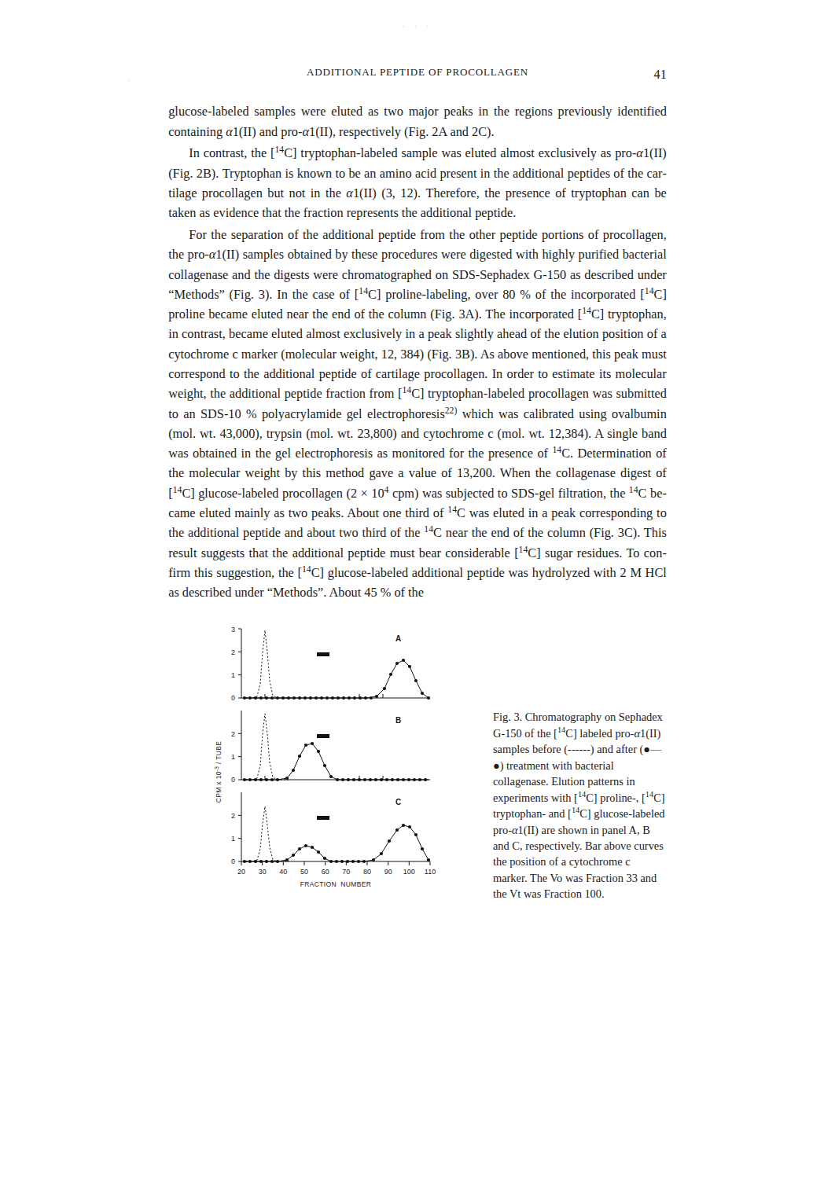· · ·
.
Additional Peptide of Procollagen 41
glucose-labeled samples were eluted as two major peaks in the regions previously identified containing α1(II) and pro-α1(II), respectively (Fig. 2A and 2C).
In contrast, the [14C] tryptophan-labeled sample was eluted almost exclusively as pro-α1(II) (Fig. 2B). Tryptophan is known to be an amino acid present in the additional peptides of the cartilage procollagen but not in the α1(II) (3, 12). Therefore, the presence of tryptophan can be taken as evidence that the fraction represents the additional peptide.
For the separation of the additional peptide from the other peptide portions of procollagen, the pro-α1(II) samples obtained by these procedures were digested with highly purified bacterial collagenase and the digests were chromatographed on SDS-Sephadex G-150 as described under “Methods” (Fig. 3). In the case of [14C] proline-labeling, over 80 % of the incorporated [14C] proline became eluted near the end of the column (Fig. 3A). The incorporated [14C] tryptophan, in contrast, became eluted almost exclusively in a peak slightly ahead of the elution position of a cytochrome c marker (molecular weight, 12, 384) (Fig. 3B). As above mentioned, this peak must correspond to the additional peptide of cartilage procollagen. In order to estimate its molecular weight, the additional peptide fraction from [14C] tryptophan-labeled procollagen was submitted to an SDS-10 % polyacrylamide gel electrophoresis22) which was calibrated using ovalbumin (mol. wt. 43,000), trypsin (mol. wt. 23,800) and cytochrome c (mol. wt. 12,384). A single band was obtained in the gel electrophoresis as monitored for the presence of 14C. Determination of the molecular weight by this method gave a value of 13,200. When the collagenase digest of [14C] glucose-labeled procollagen (2 × 104 cpm) was subjected to SDS-gel filtration, the 14C became eluted mainly as two peaks. About one third of 14C was eluted in a peak corresponding to the additional peptide and about two third of the 14C near the end of the column (Fig. 3C). This result suggests that the additional peptide must bear considerable [14C] sugar residues. To confirm this suggestion, the [14C] glucose-labeled additional peptide was hydrolyzed with 2 M HCl as described under “Methods”. About 45 % of the
0 1 2 3 A 0 1 2 B 0 1 2 20 30 40 50 60 70 80 90 100 110 C FRACTION NUMBER CPM x 10-3 / TUBE
Fig. 3. Chromatography on Sephadex G-150 of the [14C] labeled pro-α1(II) samples before (------) and after (●—●) treatment with bacterial collagenase. Elution patterns in experiments with [14C] proline-, [14C] tryptophan- and [14C] glucose-labeled pro-α1(II) are shown in panel A, B and C, respectively. Bar above curves the position of a cytochrome c marker. The Vo was Fraction 33 and the Vt was Fraction 100.